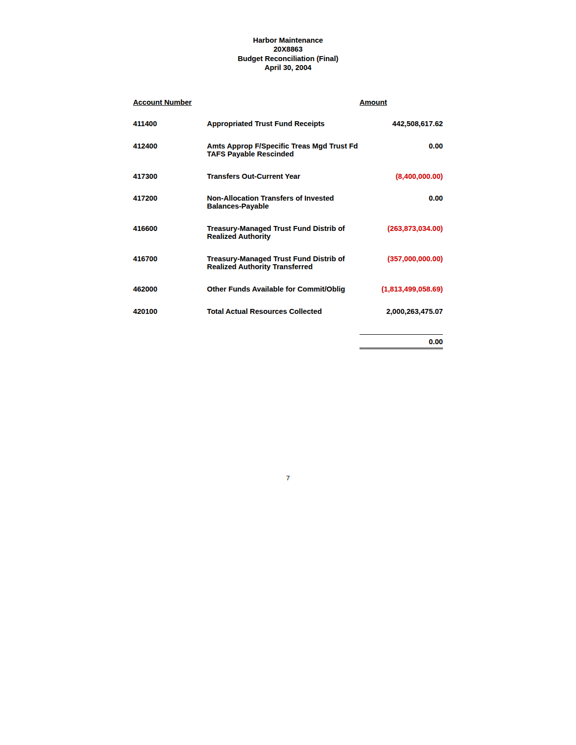Harbor Maintenance
20X8863
Budget Reconciliation (Final)
April 30, 2004
| Account Number | | Amount |
| --- | --- | --- |
| 411400 | Appropriated Trust Fund Receipts | 442,508,617.62 |
| 412400 | Amts Approp F/Specific Treas Mgd Trust Fd TAFS Payable Rescinded | 0.00 |
| 417300 | Transfers Out-Current Year | (8,400,000.00) |
| 417200 | Non-Allocation Transfers of Invested Balances-Payable | 0.00 |
| 416600 | Treasury-Managed Trust Fund Distrib of Realized Authority | (263,873,034.00) |
| 416700 | Treasury-Managed Trust Fund Distrib of Realized Authority Transferred | (357,000,000.00) |
| 462000 | Other Funds Available for Commit/Oblig | (1,813,499,058.69) |
| 420100 | Total Actual Resources Collected | 2,000,263,475.07 |
0.00
7